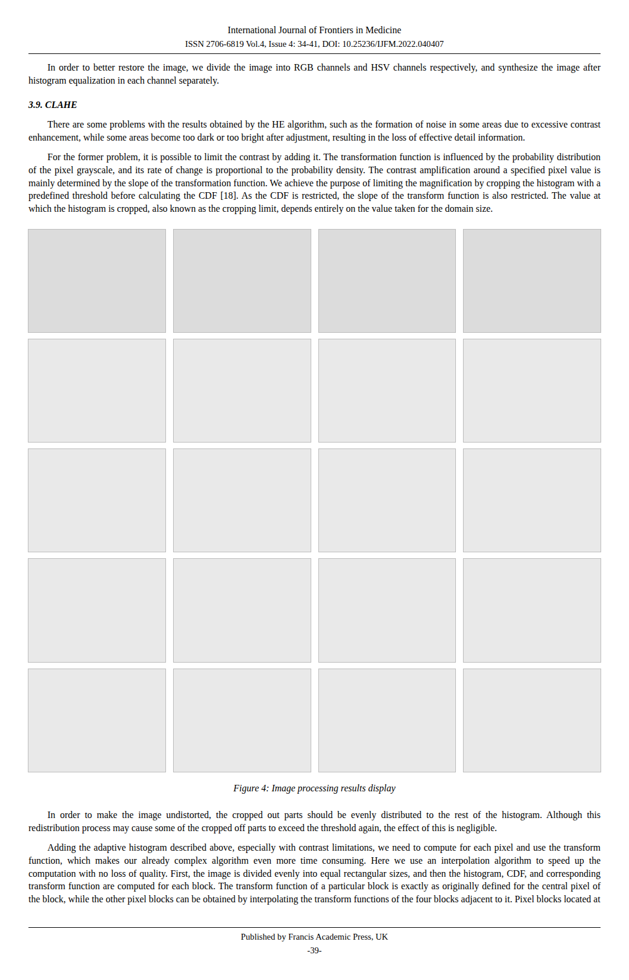International Journal of Frontiers in Medicine
ISSN 2706-6819 Vol.4, Issue 4: 34-41, DOI: 10.25236/IJFM.2022.040407
In order to better restore the image, we divide the image into RGB channels and HSV channels respectively, and synthesize the image after histogram equalization in each channel separately.
3.9. CLAHE
There are some problems with the results obtained by the HE algorithm, such as the formation of noise in some areas due to excessive contrast enhancement, while some areas become too dark or too bright after adjustment, resulting in the loss of effective detail information.
For the former problem, it is possible to limit the contrast by adding it. The transformation function is influenced by the probability distribution of the pixel grayscale, and its rate of change is proportional to the probability density. The contrast amplification around a specified pixel value is mainly determined by the slope of the transformation function. We achieve the purpose of limiting the magnification by cropping the histogram with a predefined threshold before calculating the CDF [18]. As the CDF is restricted, the slope of the transform function is also restricted. The value at which the histogram is cropped, also known as the cropping limit, depends entirely on the value taken for the domain size.
Figure 4: Image processing results display
In order to make the image undistorted, the cropped out parts should be evenly distributed to the rest of the histogram. Although this redistribution process may cause some of the cropped off parts to exceed the threshold again, the effect of this is negligible.
Adding the adaptive histogram described above, especially with contrast limitations, we need to compute for each pixel and use the transform function, which makes our already complex algorithm even more time consuming. Here we use an interpolation algorithm to speed up the computation with no loss of quality. First, the image is divided evenly into equal rectangular sizes, and then the histogram, CDF, and corresponding transform function are computed for each block. The transform function of a particular block is exactly as originally defined for the central pixel of the block, while the other pixel blocks can be obtained by interpolating the transform functions of the four blocks adjacent to it. Pixel blocks located at
Published by Francis Academic Press, UK
-39-